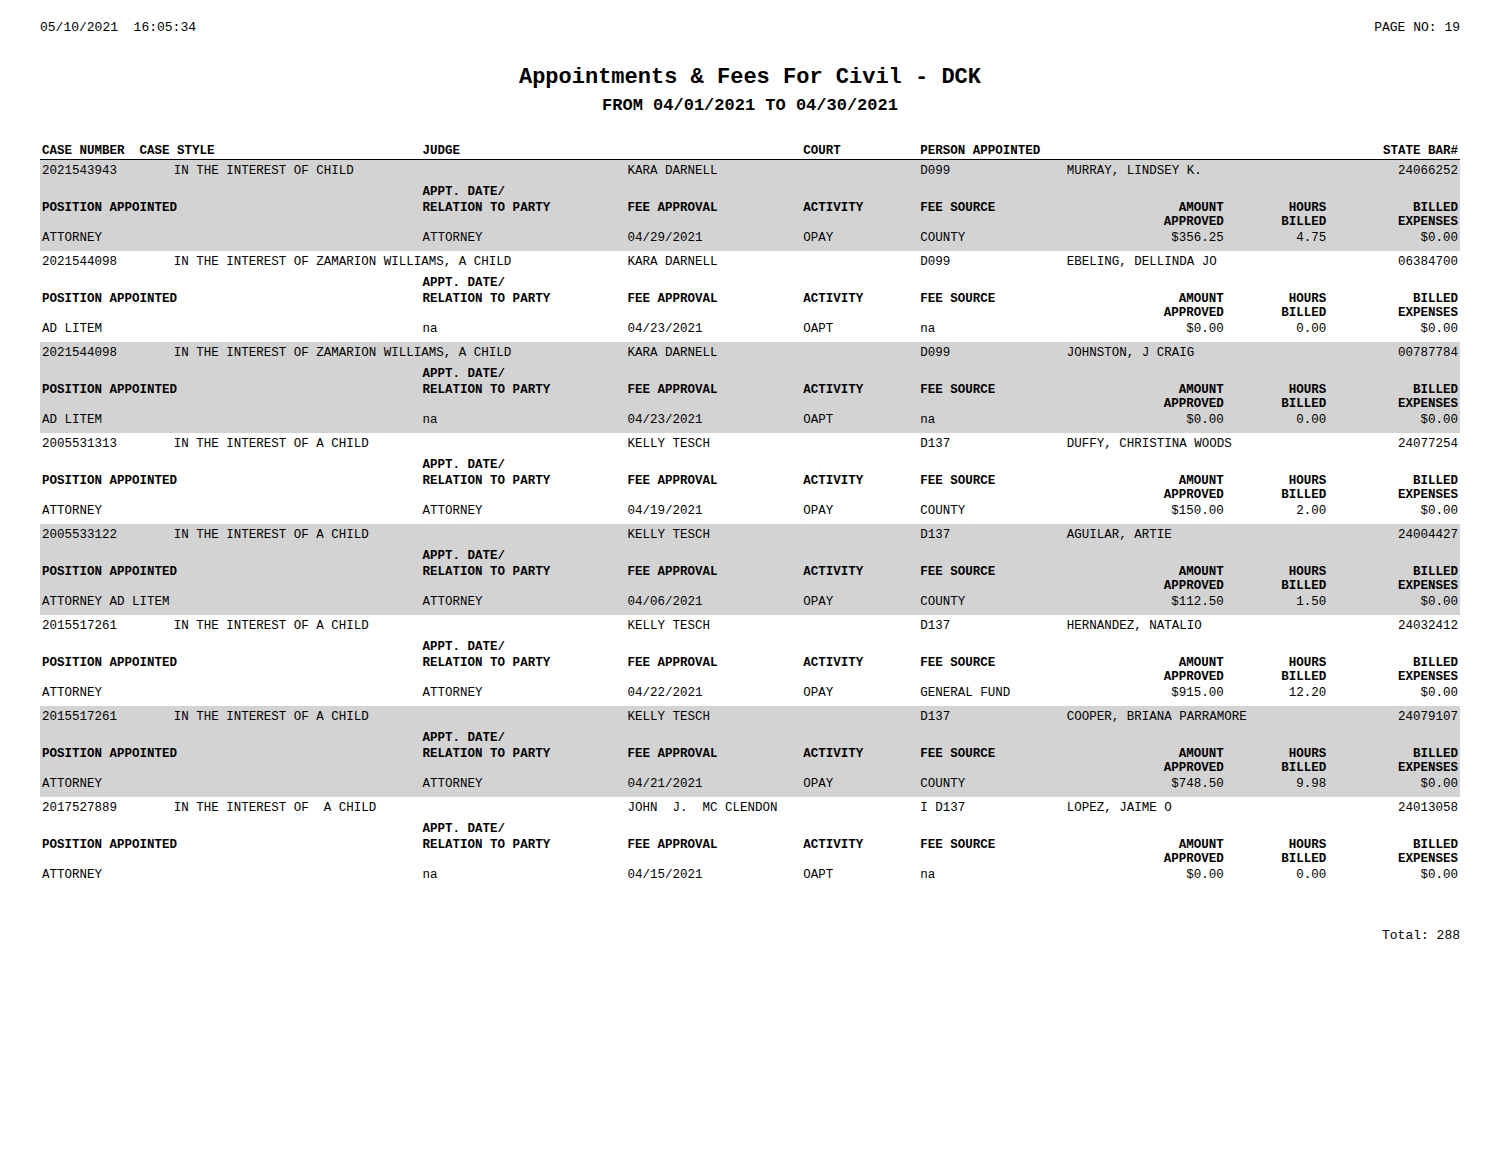05/10/2021 16:05:34 PAGE NO: 19
Appointments & Fees For Civil - DCK
FROM 04/01/2021 TO 04/30/2021
| CASE NUMBER CASE STYLE | JUDGE | COURT | PERSON APPOINTED | STATE BAR# |
| --- | --- | --- | --- | --- |
| 2021543943 | IN THE INTEREST OF CHILD | KARA DARNELL | D099 | MURRAY, LINDSEY K. | 24066252 |
| | APPT. DATE/ | | | | | |
| POSITION APPOINTED | RELATION TO PARTY | FEE APPROVAL | ACTIVITY | FEE SOURCE | AMOUNT APPROVED | HOURS BILLED | BILLED EXPENSES |
| ATTORNEY | ATTORNEY | 04/29/2021 | OPAY | COUNTY | $356.25 | 4.75 | $0.00 |
| 2021544098 | IN THE INTEREST OF ZAMARION WILLIAMS, A CHILD | KARA DARNELL | D099 | EBELING, DELLINDA JO | 06384700 |
| | APPT. DATE/ | | | | | |
| POSITION APPOINTED | RELATION TO PARTY | FEE APPROVAL | ACTIVITY | FEE SOURCE | AMOUNT APPROVED | HOURS BILLED | BILLED EXPENSES |
| AD LITEM | na | 04/23/2021 | OAPT | na | $0.00 | 0.00 | $0.00 |
| 2021544098 | IN THE INTEREST OF ZAMARION WILLIAMS, A CHILD | KARA DARNELL | D099 | JOHNSTON, J CRAIG | 00787784 |
| | APPT. DATE/ | | | | | |
| POSITION APPOINTED | RELATION TO PARTY | FEE APPROVAL | ACTIVITY | FEE SOURCE | AMOUNT APPROVED | HOURS BILLED | BILLED EXPENSES |
| AD LITEM | na | 04/23/2021 | OAPT | na | $0.00 | 0.00 | $0.00 |
| 2005531313 | IN THE INTEREST OF A CHILD | KELLY TESCH | D137 | DUFFY, CHRISTINA WOODS | 24077254 |
| | APPT. DATE/ | | | | | |
| POSITION APPOINTED | RELATION TO PARTY | FEE APPROVAL | ACTIVITY | FEE SOURCE | AMOUNT APPROVED | HOURS BILLED | BILLED EXPENSES |
| ATTORNEY | ATTORNEY | 04/19/2021 | OPAY | COUNTY | $150.00 | 2.00 | $0.00 |
| 2005533122 | IN THE INTEREST OF A CHILD | KELLY TESCH | D137 | AGUILAR, ARTIE | 24004427 |
| | APPT. DATE/ | | | | | |
| POSITION APPOINTED | RELATION TO PARTY | FEE APPROVAL | ACTIVITY | FEE SOURCE | AMOUNT APPROVED | HOURS BILLED | BILLED EXPENSES |
| ATTORNEY AD LITEM | ATTORNEY | 04/06/2021 | OPAY | COUNTY | $112.50 | 1.50 | $0.00 |
| 2015517261 | IN THE INTEREST OF A CHILD | KELLY TESCH | D137 | HERNANDEZ, NATALIO | 24032412 |
| | APPT. DATE/ | | | | | |
| POSITION APPOINTED | RELATION TO PARTY | FEE APPROVAL | ACTIVITY | FEE SOURCE | AMOUNT APPROVED | HOURS BILLED | BILLED EXPENSES |
| ATTORNEY | ATTORNEY | 04/22/2021 | OPAY | GENERAL FUND | $915.00 | 12.20 | $0.00 |
| 2015517261 | IN THE INTEREST OF A CHILD | KELLY TESCH | D137 | COOPER, BRIANA PARRAMORE | 24079107 |
| | APPT. DATE/ | | | | | |
| POSITION APPOINTED | RELATION TO PARTY | FEE APPROVAL | ACTIVITY | FEE SOURCE | AMOUNT APPROVED | HOURS BILLED | BILLED EXPENSES |
| ATTORNEY | ATTORNEY | 04/21/2021 | OPAY | COUNTY | $748.50 | 9.98 | $0.00 |
| 2017527889 | IN THE INTEREST OF A CHILD | JOHN J. MC CLENDON | I D137 | LOPEZ, JAIME O | 24013058 |
| | APPT. DATE/ | | | | | |
| POSITION APPOINTED | RELATION TO PARTY | FEE APPROVAL | ACTIVITY | FEE SOURCE | AMOUNT APPROVED | HOURS BILLED | BILLED EXPENSES |
| ATTORNEY | na | 04/15/2021 | OAPT | na | $0.00 | 0.00 | $0.00 |
Total: 288